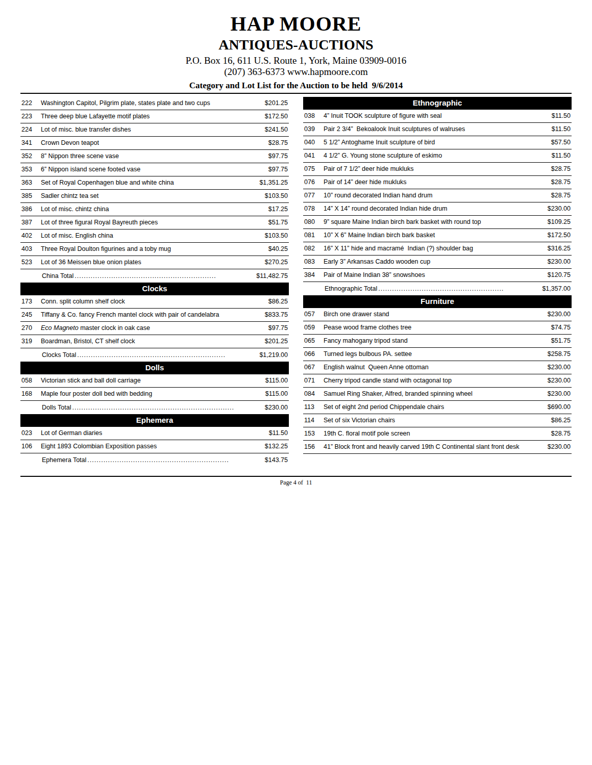HAP MOORE
ANTIQUES-AUCTIONS
P.O. Box 16, 611 U.S. Route 1, York, Maine 03909-0016
(207) 363-6373 www.hapmoore.com
Category and Lot List for the Auction to be held 9/6/2014
| 222 | Washington Capitol, Pilgrim plate, states plate and two cups | $201.25 |
| 223 | Three deep blue Lafayette motif plates | $172.50 |
| 224 | Lot of misc. blue transfer dishes | $241.50 |
| 341 | Crown Devon teapot | $28.75 |
| 352 | 8” Nippon three scene vase | $97.75 |
| 353 | 6” Nippon island scene footed vase | $97.75 |
| 363 | Set of Royal Copenhagen blue and white china | $1,351.25 |
| 385 | Sadler chintz tea set | $103.50 |
| 386 | Lot of misc. chintz china | $17.25 |
| 387 | Lot of three figural Royal Bayreuth pieces | $51.75 |
| 402 | Lot of misc. English china | $103.50 |
| 403 | Three Royal Doulton figurines and a toby mug | $40.25 |
| 523 | Lot of 36 Meissen blue onion plates | $270.25 |
| China Total .............................................................. $11,482.75 |
| Clocks |
| 173 | Conn. split column shelf clock | $86.25 |
| 245 | Tiffany & Co. fancy French mantel clock with pair of candelabra | $833.75 |
| 270 | Eco Magneto master clock in oak case | $97.75 |
| 319 | Boardman, Bristol, CT shelf clock | $201.25 |
| Clocks Total ................................................................. $1,219.00 |
| Dolls |
| 058 | Victorian stick and ball doll carriage | $115.00 |
| 168 | Maple four poster doll bed with bedding | $115.00 |
| Dolls Total ....................................................................... $230.00 |
| Ephemera |
| 023 | Lot of German diaries | $11.50 |
| 106 | Eight 1893 Colombian Exposition passes | $132.25 |
| Ephemera Total .............................................................. $143.75 |
| Ethnographic |
| 038 | 4” Inuit TOOK sculpture of figure with seal | $11.50 |
| 039 | Pair 2 3/4” Bekoalook Inuit sculptures of walruses | $11.50 |
| 040 | 5 1/2” Antoghame Inuit sculpture of bird | $57.50 |
| 041 | 4 1/2” G. Young stone sculpture of eskimo | $11.50 |
| 075 | Pair of 7 1/2” deer hide mukluks | $28.75 |
| 076 | Pair of 14” deer hide mukluks | $28.75 |
| 077 | 10” round decorated Indian hand drum | $28.75 |
| 078 | 14” X 14” round decorated Indian hide drum | $230.00 |
| 080 | 9” square Maine Indian birch bark basket with round top | $109.25 |
| 081 | 10” X 6” Maine Indian birch bark basket | $172.50 |
| 082 | 16” X 11” hide and macramé Indian (?) shoulder bag | $316.25 |
| 083 | Early 3” Arkansas Caddo wooden cup | $230.00 |
| 384 | Pair of Maine Indian 38” snowshoes | $120.75 |
| Ethnographic Total ....................................................... $1,357.00 |
| Furniture |
| 057 | Birch one drawer stand | $230.00 |
| 059 | Pease wood frame clothes tree | $74.75 |
| 065 | Fancy mahogany tripod stand | $51.75 |
| 066 | Turned legs bulbous PA. settee | $258.75 |
| 067 | English walnut Queen Anne ottoman | $230.00 |
| 071 | Cherry tripod candle stand with octagonal top | $230.00 |
| 084 | Samuel Ring Shaker, Alfred, branded spinning wheel | $230.00 |
| 113 | Set of eight 2nd period Chippendale chairs | $690.00 |
| 114 | Set of six Victorian chairs | $86.25 |
| 153 | 19th C. floral motif pole screen | $28.75 |
| 156 | 41” Block front and heavily carved 19th C Continental slant front desk | $230.00 |
Page 4 of 11